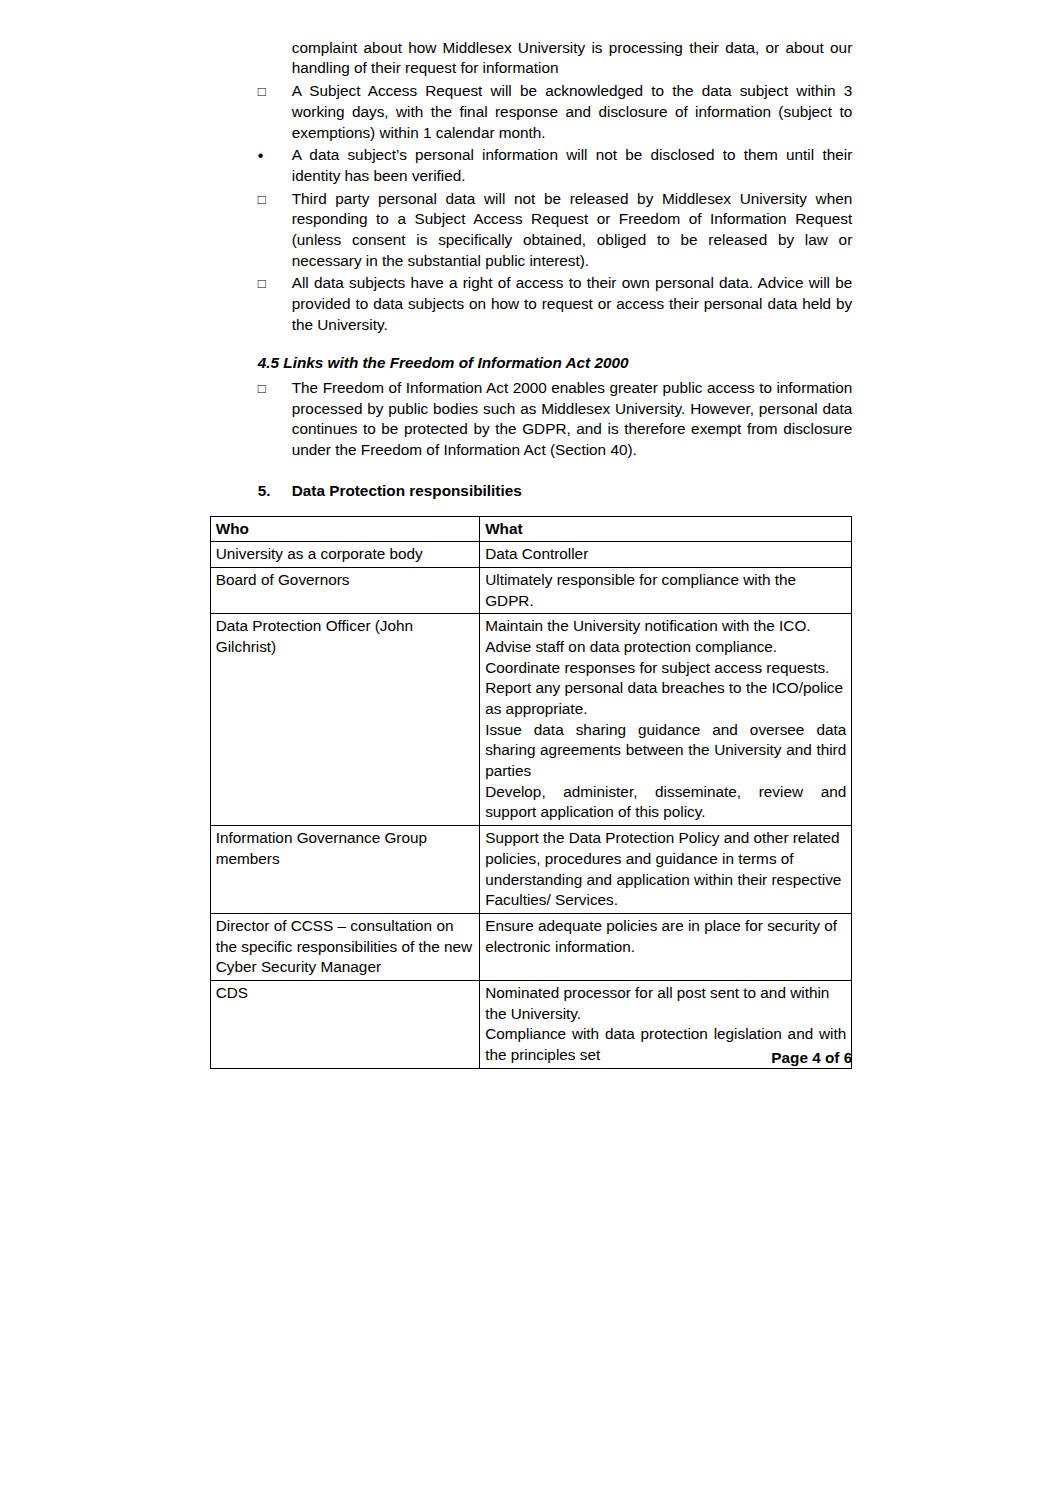complaint about how Middlesex University is processing their data, or about our handling of their request for information
A Subject Access Request will be acknowledged to the data subject within 3 working days, with the final response and disclosure of information (subject to exemptions) within 1 calendar month.
A data subject’s personal information will not be disclosed to them until their identity has been verified.
Third party personal data will not be released by Middlesex University when responding to a Subject Access Request or Freedom of Information Request (unless consent is specifically obtained, obliged to be released by law or necessary in the substantial public interest).
All data subjects have a right of access to their own personal data. Advice will be provided to data subjects on how to request or access their personal data held by the University.
4.5 Links with the Freedom of Information Act 2000
The Freedom of Information Act 2000 enables greater public access to information processed by public bodies such as Middlesex University. However, personal data continues to be protected by the GDPR, and is therefore exempt from disclosure under the Freedom of Information Act (Section 40).
5. Data Protection responsibilities
| Who | What |
| --- | --- |
| University as a corporate body | Data Controller |
| Board of Governors | Ultimately responsible for compliance with the GDPR. |
| Data Protection Officer (John Gilchrist) | Maintain the University notification with the ICO. Advise staff on data protection compliance. Coordinate responses for subject access requests. Report any personal data breaches to the ICO/police as appropriate. Issue data sharing guidance and oversee data sharing agreements between the University and third parties Develop, administer, disseminate, review and support application of this policy. |
| Information Governance Group members | Support the Data Protection Policy and other related policies, procedures and guidance in terms of understanding and application within their respective Faculties/ Services. |
| Director of CCSS – consultation on the specific responsibilities of the new Cyber Security Manager | Ensure adequate policies are in place for security of electronic information. |
| CDS | Nominated processor for all post sent to and within the University. Compliance with data protection legislation and with the principles set |
Page 4 of 6